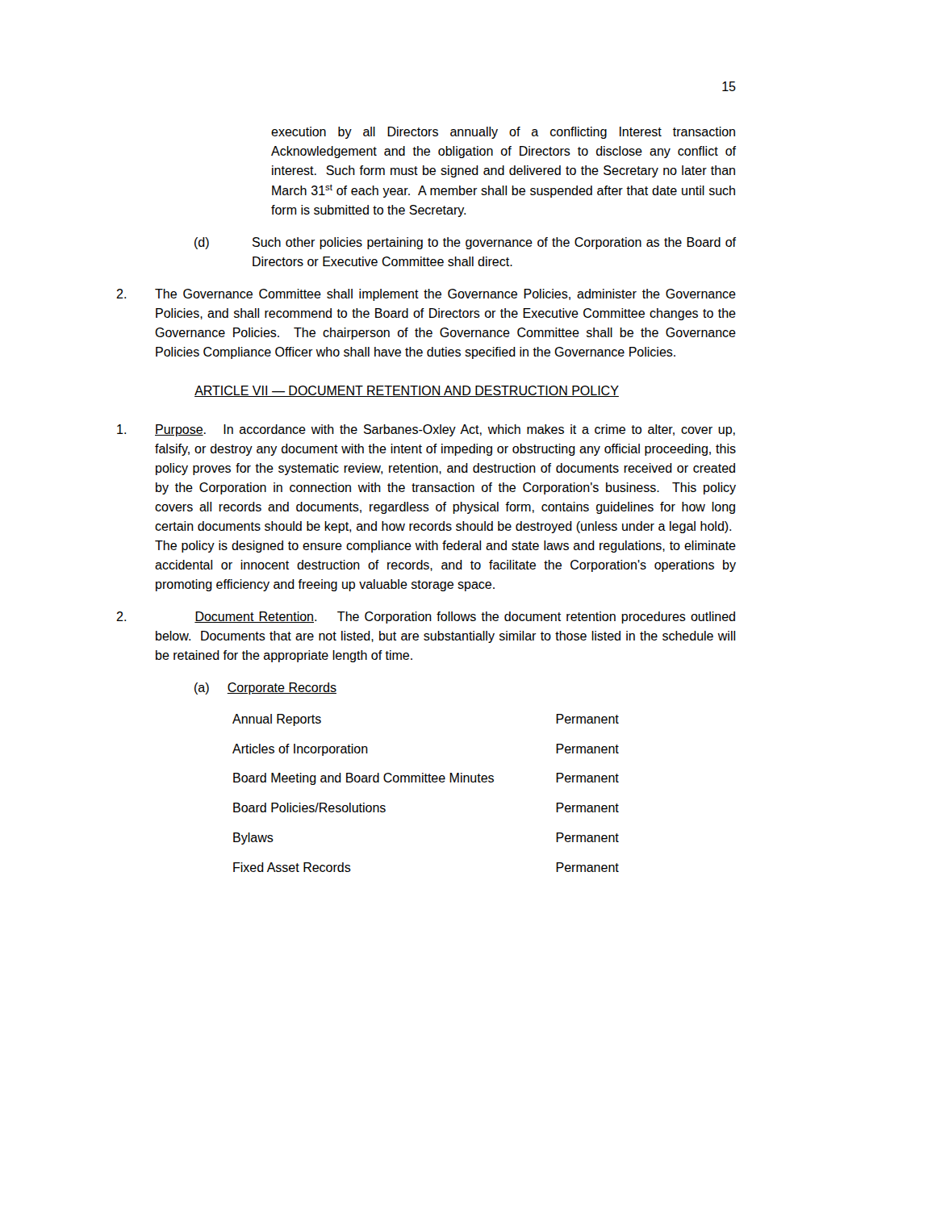15
execution by all Directors annually of a conflicting Interest transaction Acknowledgement and the obligation of Directors to disclose any conflict of interest. Such form must be signed and delivered to the Secretary no later than March 31st of each year. A member shall be suspended after that date until such form is submitted to the Secretary.
(d) Such other policies pertaining to the governance of the Corporation as the Board of Directors or Executive Committee shall direct.
2. The Governance Committee shall implement the Governance Policies, administer the Governance Policies, and shall recommend to the Board of Directors or the Executive Committee changes to the Governance Policies. The chairperson of the Governance Committee shall be the Governance Policies Compliance Officer who shall have the duties specified in the Governance Policies.
ARTICLE VII — DOCUMENT RETENTION AND DESTRUCTION POLICY
1. Purpose. In accordance with the Sarbanes-Oxley Act, which makes it a crime to alter, cover up, falsify, or destroy any document with the intent of impeding or obstructing any official proceeding, this policy proves for the systematic review, retention, and destruction of documents received or created by the Corporation in connection with the transaction of the Corporation's business. This policy covers all records and documents, regardless of physical form, contains guidelines for how long certain documents should be kept, and how records should be destroyed (unless under a legal hold). The policy is designed to ensure compliance with federal and state laws and regulations, to eliminate accidental or innocent destruction of records, and to facilitate the Corporation's operations by promoting efficiency and freeing up valuable storage space.
2. Document Retention. The Corporation follows the document retention procedures outlined below. Documents that are not listed, but are substantially similar to those listed in the schedule will be retained for the appropriate length of time.
(a) Corporate Records
| Annual Reports | Permanent |
| Articles of Incorporation | Permanent |
| Board Meeting and Board Committee Minutes | Permanent |
| Board Policies/Resolutions | Permanent |
| Bylaws | Permanent |
| Fixed Asset Records | Permanent |